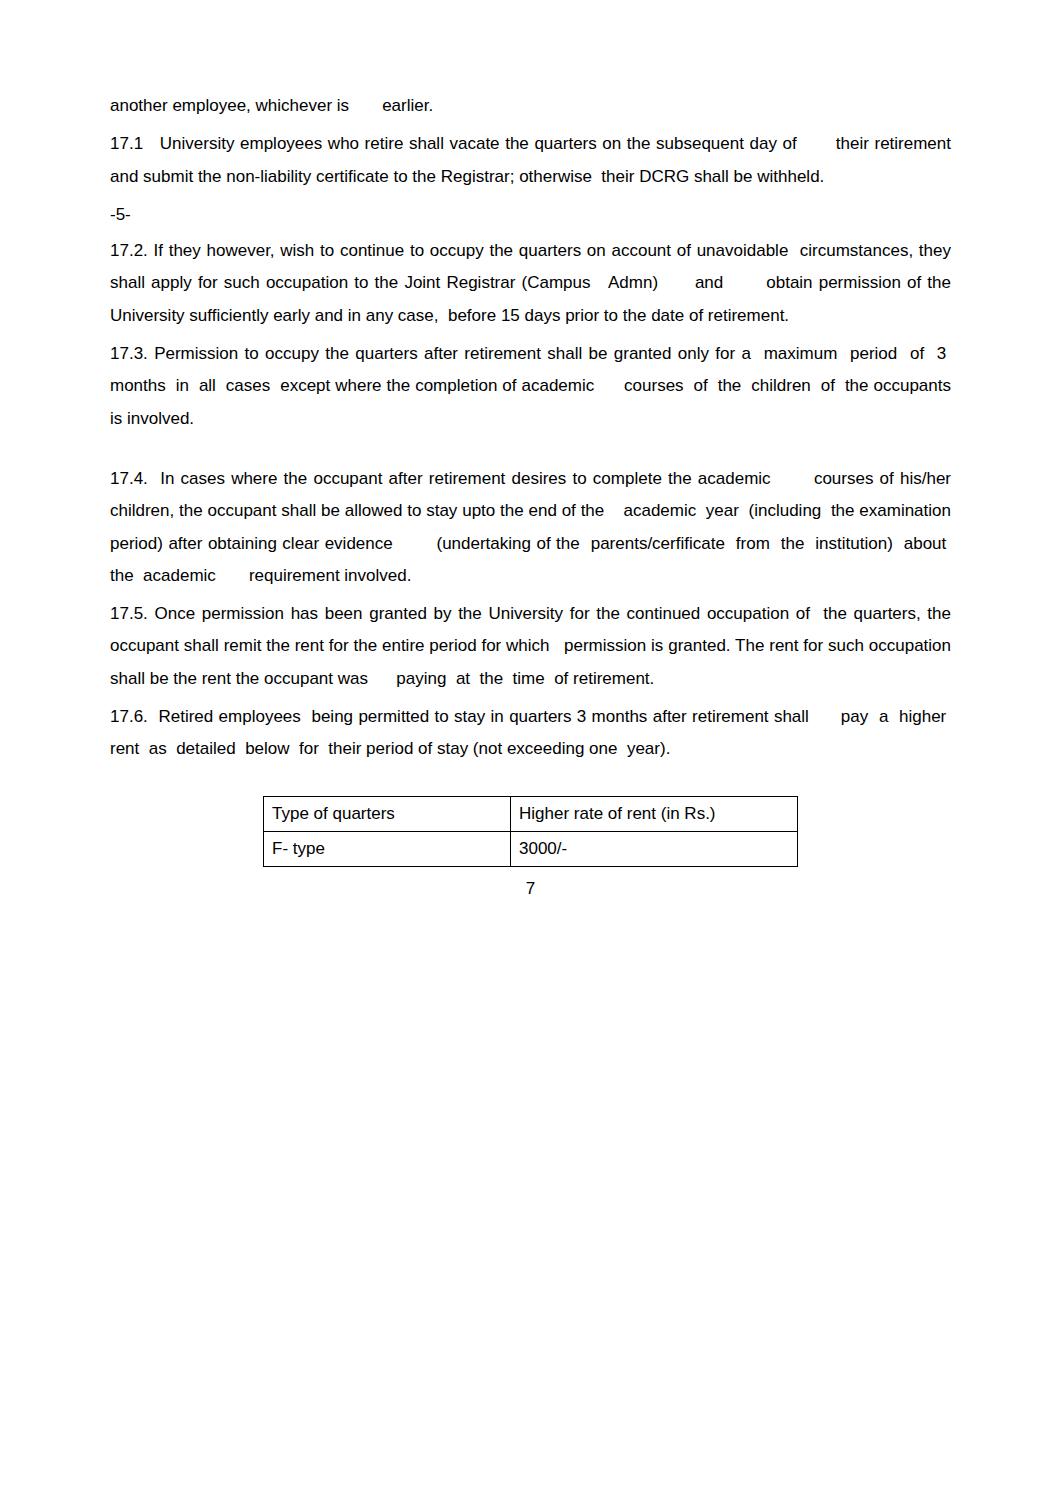another employee, whichever is earlier.
17.1 University employees who retire shall vacate the quarters on the subsequent day of their retirement and submit the non-liability certificate to the Registrar; otherwise their DCRG shall be withheld.
-5-
17.2. If they however, wish to continue to occupy the quarters on account of unavoidable circumstances, they shall apply for such occupation to the Joint Registrar (Campus Admn) and obtain permission of the University sufficiently early and in any case, before 15 days prior to the date of retirement.
17.3. Permission to occupy the quarters after retirement shall be granted only for a maximum period of 3 months in all cases except where the completion of academic courses of the children of the occupants is involved.
17.4. In cases where the occupant after retirement desires to complete the academic courses of his/her children, the occupant shall be allowed to stay upto the end of the academic year (including the examination period) after obtaining clear evidence (undertaking of the parents/cerfificate from the institution) about the academic requirement involved.
17.5. Once permission has been granted by the University for the continued occupation of the quarters, the occupant shall remit the rent for the entire period for which permission is granted. The rent for such occupation shall be the rent the occupant was paying at the time of retirement.
17.6. Retired employees being permitted to stay in quarters 3 months after retirement shall pay a higher rent as detailed below for their period of stay (not exceeding one year).
| Type of quarters | Higher rate of rent (in Rs.) |
| F- type | 3000/- |
7